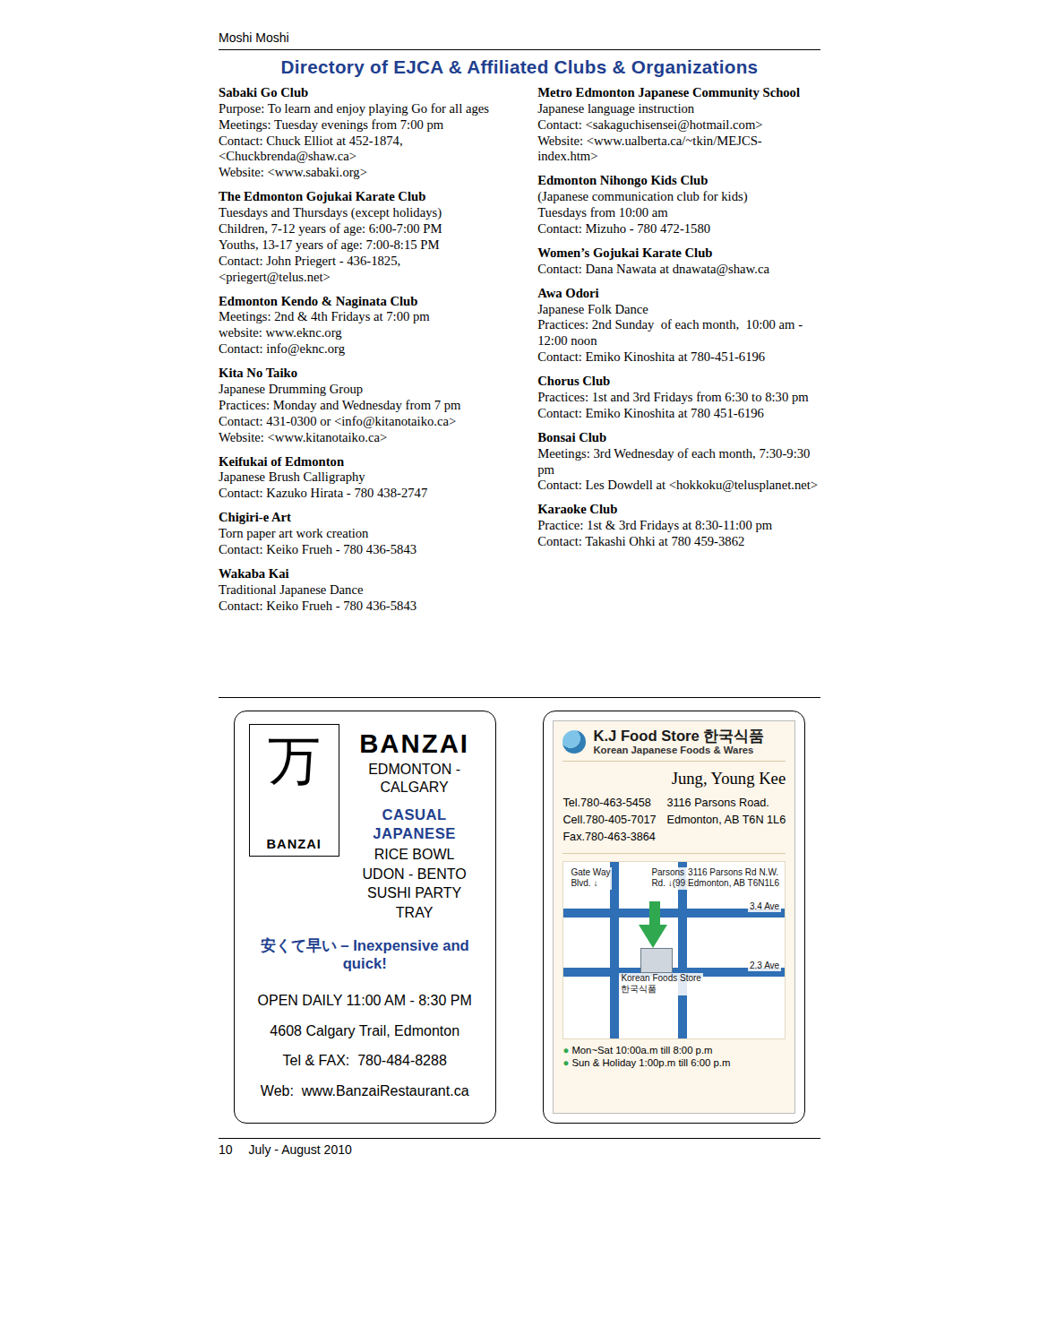Moshi Moshi
Directory of EJCA & Affiliated Clubs & Organizations
Sabaki Go Club Purpose: To learn and enjoy playing Go for all ages Meetings: Tuesday evenings from 7:00 pm Contact: Chuck Elliot at 452-1874, <Chuckbrenda@shaw.ca> Website: <www.sabaki.org>
The Edmonton Gojukai Karate Club Tuesdays and Thursdays (except holidays) Children, 7-12 years of age: 6:00-7:00 PM Youths, 13-17 years of age: 7:00-8:15 PM Contact: John Priegert - 436-1825, <priegert@telus.net>
Edmonton Kendo & Naginata Club Meetings: 2nd & 4th Fridays at 7:00 pm website: www.eknc.org Contact: info@eknc.org
Kita No Taiko Japanese Drumming Group Practices: Monday and Wednesday from 7 pm Contact: 431-0300 or <info@kitanotaiko.ca> Website: <www.kitanotaiko.ca>
Keifukai of Edmonton Japanese Brush Calligraphy Contact: Kazuko Hirata - 780 438-2747
Chigiri-e Art Torn paper art work creation Contact: Keiko Frueh - 780 436-5843
Wakaba Kai Traditional Japanese Dance Contact: Keiko Frueh - 780 436-5843
Metro Edmonton Japanese Community School Japanese language instruction Contact: <sakaguchisensei@hotmail.com> Website: <www.ualberta.ca/~tkin/MEJCS-index.htm>
Edmonton Nihongo Kids Club (Japanese communication club for kids) Tuesdays from 10:00 am Contact: Mizuho - 780 472-1580
Women’s Gojukai Karate Club Contact: Dana Nawata at dnawata@shaw.ca
Awa Odori Japanese Folk Dance Practices: 2nd Sunday of each month, 10:00 am - 12:00 noon Contact: Emiko Kinoshita at 780-451-6196
Chorus Club Practices: 1st and 3rd Fridays from 6:30 to 8:30 pm Contact: Emiko Kinoshita at 780 451-6196
Bonsai Club Meetings: 3rd Wednesday of each month, 7:30-9:30 pm Contact: Les Dowdell at <hokkoku@telusplanet.net>
Karaoke Club Practice: 1st & 3rd Fridays at 8:30-11:00 pm Contact: Takashi Ohki at 780 459-3862
万
BANZAI
BANZAI
EDMONTON - CALGARY
CASUAL JAPANESE
RICE BOWL
UDON - BENTO
SUSHI PARTY TRAY
安くて早い – Inexpensive and quick!
OPEN DAILY 11:00 AM - 8:30 PM
4608 Calgary Trail, Edmonton
Tel & FAX: 780-484-8288
Web: www.BanzaiRestaurant.ca
K.J Food Store 한국식품 Korean Japanese Foods & Wares
Jung, Young Kee
Tel.780-463-5458
Cell.780-405-7017
Fax.780-463-3864
3116 Parsons Road.
Edmonton, AB T6N 1L6
Gate Way
Blvd. ↓
Parsons
Rd. ↓(99St)
3116 Parsons Rd N.W.
Edmonton, AB T6N1L6
3.4 Ave
2.3 Ave
Korean Foods Store
한국식품
● Mon~Sat 10:00a.m till 8:00 p.m
● Sun & Holiday 1:00p.m till 6:00 p.m
10 July - August 2010